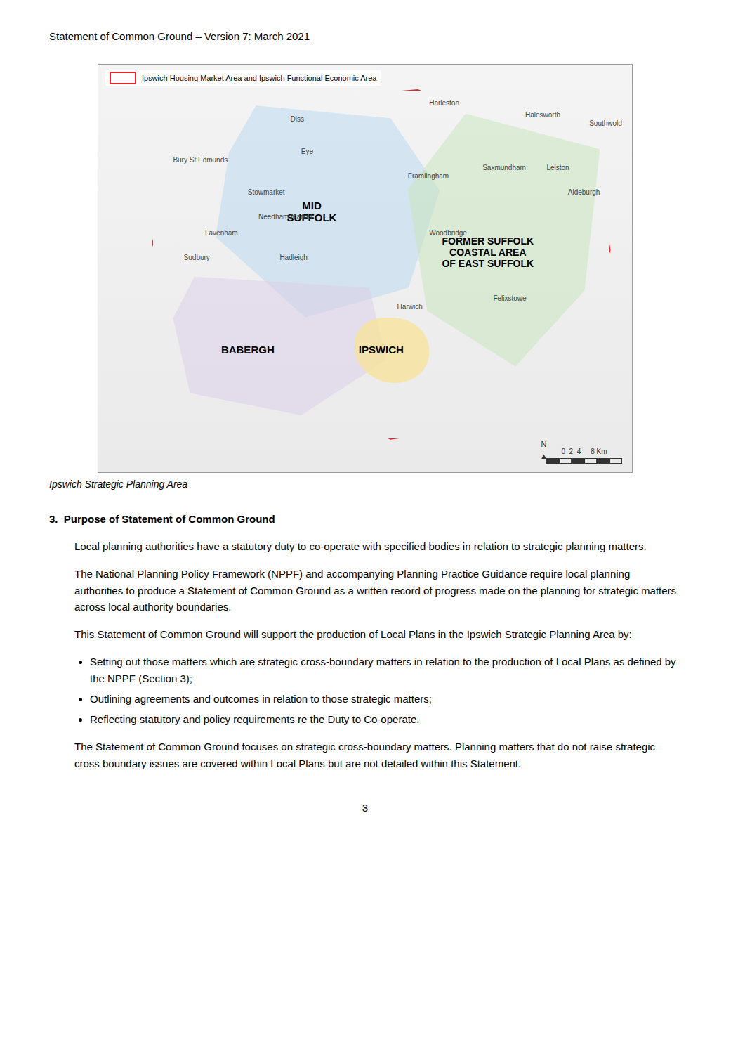Statement of Common Ground – Version 7: March 2021
Ipswich Housing Market Area and Ipswich Functional Economic Area
MID
SUFFOLK
FORMER SUFFOLK
COASTAL AREA
OF EAST SUFFOLK
BABERGH
IPSWICH
Harleston Diss Halesworth Southwold Eye Saxmundham Leiston Framlingham Bury St Edmunds Stowmarket Aldeburgh Needham Market Lavenham Woodbridge Sudbury Hadleigh Felixstowe Harwich
N
▲
0 2 4 8 Km
Ipswich Strategic Planning Area
3. Purpose of Statement of Common Ground
Local planning authorities have a statutory duty to co-operate with specified bodies in relation to strategic planning matters.
The National Planning Policy Framework (NPPF) and accompanying Planning Practice Guidance require local planning authorities to produce a Statement of Common Ground as a written record of progress made on the planning for strategic matters across local authority boundaries.
This Statement of Common Ground will support the production of Local Plans in the Ipswich Strategic Planning Area by:
Setting out those matters which are strategic cross-boundary matters in relation to the production of Local Plans as defined by the NPPF (Section 3);
Outlining agreements and outcomes in relation to those strategic matters;
Reflecting statutory and policy requirements re the Duty to Co-operate.
The Statement of Common Ground focuses on strategic cross-boundary matters. Planning matters that do not raise strategic cross boundary issues are covered within Local Plans but are not detailed within this Statement.
3